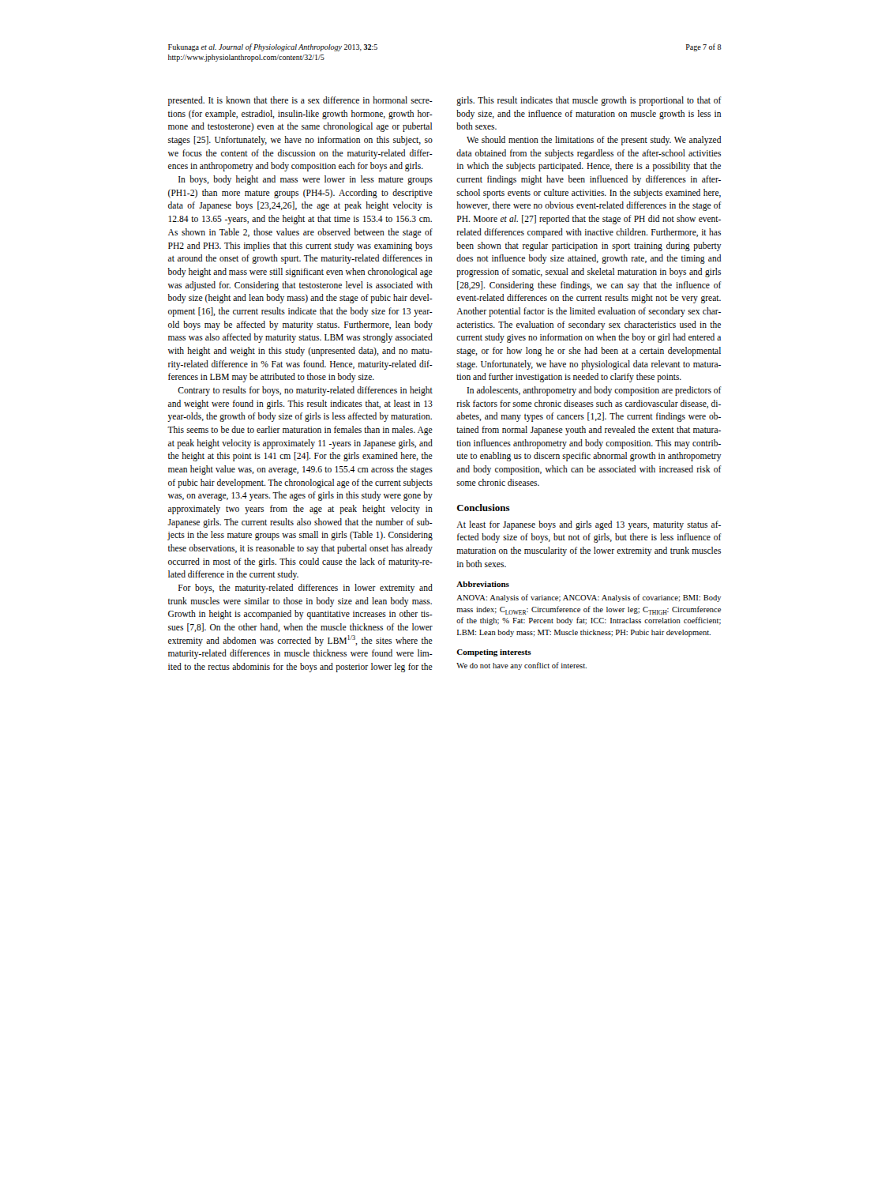Fukunaga et al. Journal of Physiological Anthropology 2013, 32:5
http://www.jphysiolanthropol.com/content/32/1/5
Page 7 of 8
presented. It is known that there is a sex difference in hormonal secretions (for example, estradiol, insulin-like growth hormone, growth hormone and testosterone) even at the same chronological age or pubertal stages [25]. Unfortunately, we have no information on this subject, so we focus the content of the discussion on the maturity-related differences in anthropometry and body composition each for boys and girls.
In boys, body height and mass were lower in less mature groups (PH1-2) than more mature groups (PH4-5). According to descriptive data of Japanese boys [23,24,26], the age at peak height velocity is 12.84 to 13.65 -years, and the height at that time is 153.4 to 156.3 cm. As shown in Table 2, those values are observed between the stage of PH2 and PH3. This implies that this current study was examining boys at around the onset of growth spurt. The maturity-related differences in body height and mass were still significant even when chronological age was adjusted for. Considering that testosterone level is associated with body size (height and lean body mass) and the stage of pubic hair development [16], the current results indicate that the body size for 13 year-old boys may be affected by maturity status. Furthermore, lean body mass was also affected by maturity status. LBM was strongly associated with height and weight in this study (unpresented data), and no maturity-related difference in % Fat was found. Hence, maturity-related differences in LBM may be attributed to those in body size.
Contrary to results for boys, no maturity-related differences in height and weight were found in girls. This result indicates that, at least in 13 year-olds, the growth of body size of girls is less affected by maturation. This seems to be due to earlier maturation in females than in males. Age at peak height velocity is approximately 11 -years in Japanese girls, and the height at this point is 141 cm [24]. For the girls examined here, the mean height value was, on average, 149.6 to 155.4 cm across the stages of pubic hair development. The chronological age of the current subjects was, on average, 13.4 years. The ages of girls in this study were gone by approximately two years from the age at peak height velocity in Japanese girls. The current results also showed that the number of subjects in the less mature groups was small in girls (Table 1). Considering these observations, it is reasonable to say that pubertal onset has already occurred in most of the girls. This could cause the lack of maturity-related difference in the current study.
For boys, the maturity-related differences in lower extremity and trunk muscles were similar to those in body size and lean body mass. Growth in height is accompanied by quantitative increases in other tissues [7,8]. On the other hand, when the muscle thickness of the lower extremity and abdomen was corrected by LBM1/3, the sites where the maturity-related differences in muscle thickness were found were limited to the rectus abdominis for the boys and posterior lower leg for the girls. This result indicates that muscle growth is proportional to that of body size, and the influence of maturation on muscle growth is less in both sexes.
We should mention the limitations of the present study. We analyzed data obtained from the subjects regardless of the after-school activities in which the subjects participated. Hence, there is a possibility that the current findings might have been influenced by differences in after-school sports events or culture activities. In the subjects examined here, however, there were no obvious event-related differences in the stage of PH. Moore et al. [27] reported that the stage of PH did not show event-related differences compared with inactive children. Furthermore, it has been shown that regular participation in sport training during puberty does not influence body size attained, growth rate, and the timing and progression of somatic, sexual and skeletal maturation in boys and girls [28,29]. Considering these findings, we can say that the influence of event-related differences on the current results might not be very great. Another potential factor is the limited evaluation of secondary sex characteristics. The evaluation of secondary sex characteristics used in the current study gives no information on when the boy or girl had entered a stage, or for how long he or she had been at a certain developmental stage. Unfortunately, we have no physiological data relevant to maturation and further investigation is needed to clarify these points.
In adolescents, anthropometry and body composition are predictors of risk factors for some chronic diseases such as cardiovascular disease, diabetes, and many types of cancers [1,2]. The current findings were obtained from normal Japanese youth and revealed the extent that maturation influences anthropometry and body composition. This may contribute to enabling us to discern specific abnormal growth in anthropometry and body composition, which can be associated with increased risk of some chronic diseases.
Conclusions
At least for Japanese boys and girls aged 13 years, maturity status affected body size of boys, but not of girls, but there is less influence of maturation on the muscularity of the lower extremity and trunk muscles in both sexes.
Abbreviations
ANOVA: Analysis of variance; ANCOVA: Analysis of covariance; BMI: Body mass index; CLOWER: Circumference of the lower leg; CTHIGH: Circumference of the thigh; % Fat: Percent body fat; ICC: Intraclass correlation coefficient; LBM: Lean body mass; MT: Muscle thickness; PH: Pubic hair development.
Competing interests
We do not have any conflict of interest.